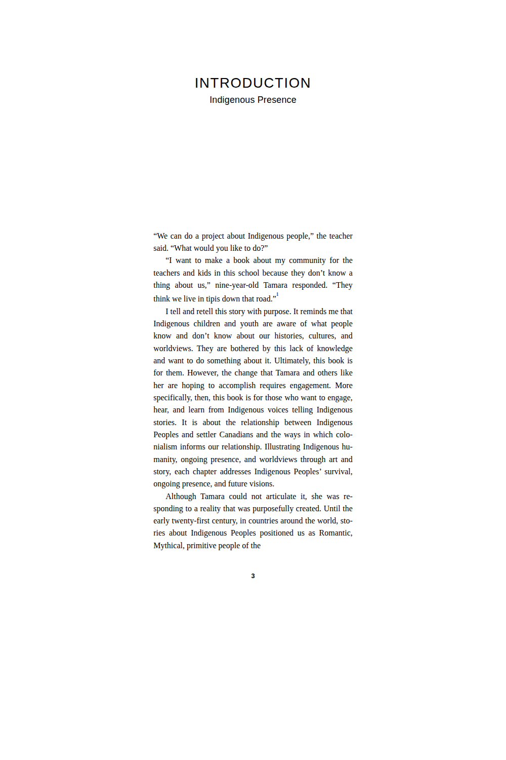INTRODUCTION
Indigenous Presence
“We can do a project about Indigenous people,” the teacher said. “What would you like to do?”
“I want to make a book about my community for the teachers and kids in this school because they don’t know a thing about us,” nine-year-old Tamara responded. “They think we live in tipis down that road.”1
I tell and retell this story with purpose. It reminds me that Indigenous children and youth are aware of what people know and don’t know about our histories, cultures, and worldviews. They are bothered by this lack of knowledge and want to do something about it. Ultimately, this book is for them. However, the change that Tamara and others like her are hoping to accomplish requires engagement. More specifically, then, this book is for those who want to engage, hear, and learn from Indigenous voices telling Indigenous stories. It is about the relationship between Indigenous Peoples and settler Canadians and the ways in which colonialism informs our relationship. Illustrating Indigenous humanity, ongoing presence, and worldviews through art and story, each chapter addresses Indigenous Peoples’ survival, ongoing presence, and future visions.
Although Tamara could not articulate it, she was responding to a reality that was purposefully created. Until the early twenty-first century, in countries around the world, stories about Indigenous Peoples positioned us as Romantic, Mythical, primitive people of the
3